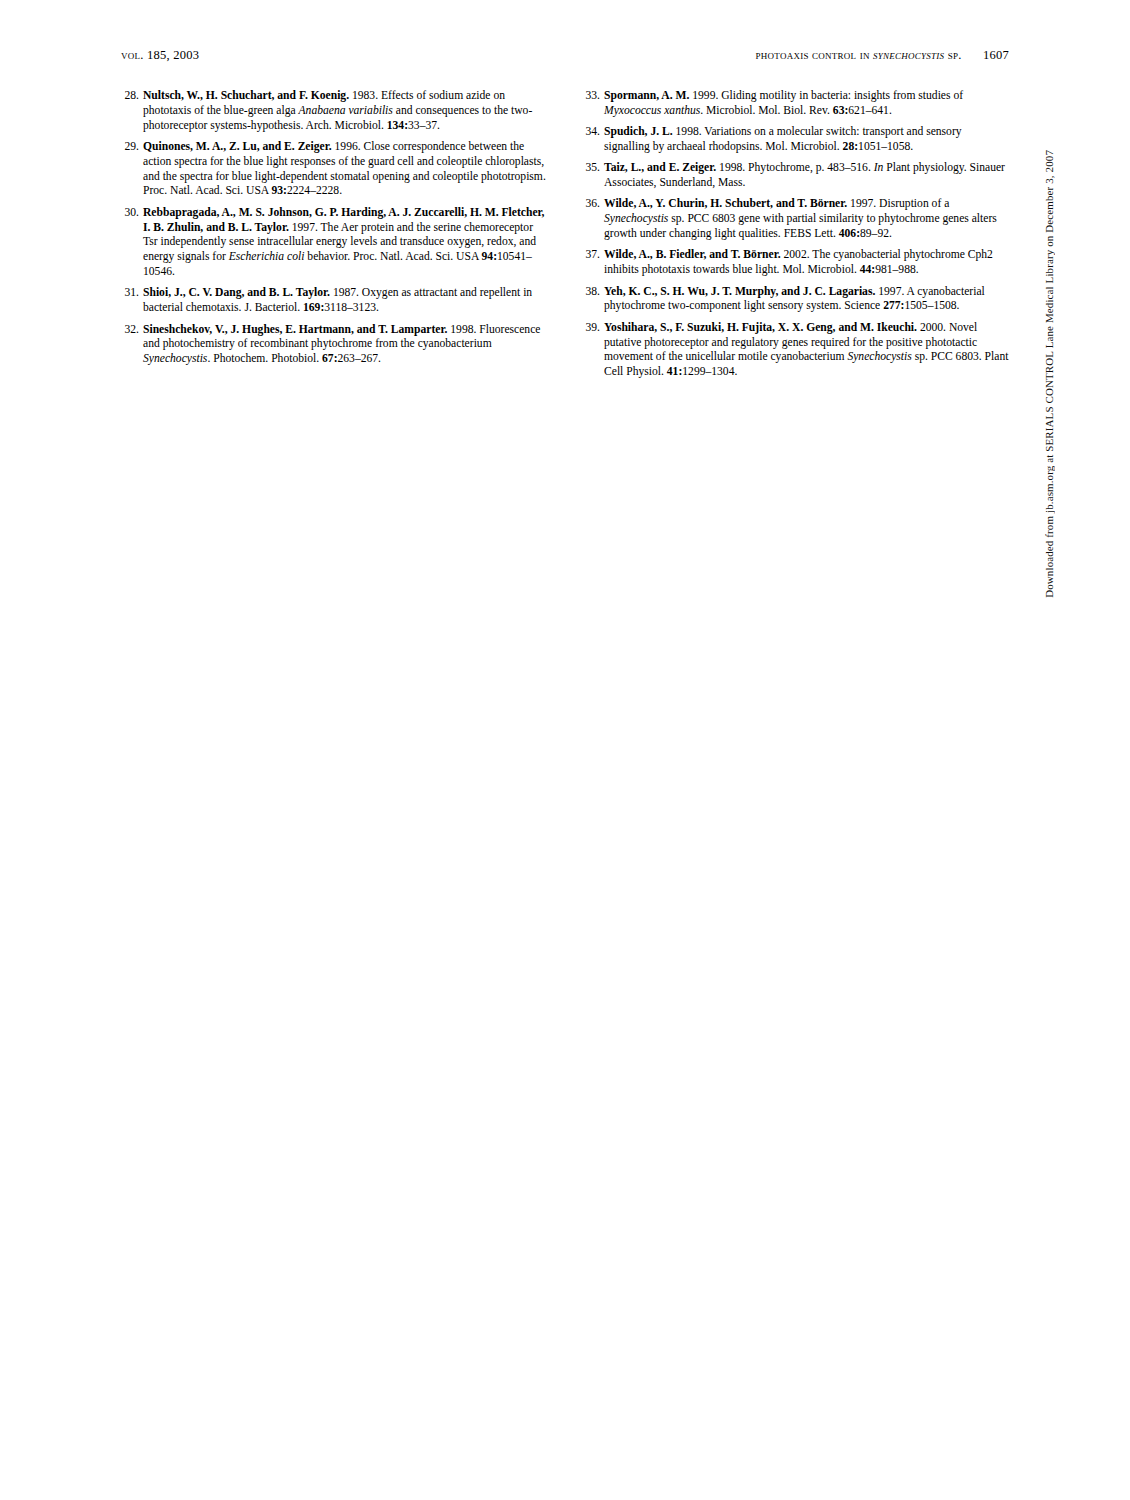Vol. 185, 2003
Photoaxis Control in Synechocystis sp. 1607
28. Nultsch, W., H. Schuchart, and F. Koenig. 1983. Effects of sodium azide on phototaxis of the blue-green alga Anabaena variabilis and consequences to the two-photoreceptor systems-hypothesis. Arch. Microbiol. 134: 33–37.
29. Quinones, M. A., Z. Lu, and E. Zeiger. 1996. Close correspondence between the action spectra for the blue light responses of the guard cell and coleoptile chloroplasts, and the spectra for blue light-dependent stomatal opening and coleoptile phototropism. Proc. Natl. Acad. Sci. USA 93: 2224–2228.
30. Rebbapragada, A., M. S. Johnson, G. P. Harding, A. J. Zuccarelli, H. M. Fletcher, I. B. Zhulin, and B. L. Taylor. 1997. The Aer protein and the serine chemoreceptor Tsr independently sense intracellular energy levels and transduce oxygen, redox, and energy signals for Escherichia coli behavior. Proc. Natl. Acad. Sci. USA 94: 10541–10546.
31. Shioi, J., C. V. Dang, and B. L. Taylor. 1987. Oxygen as attractant and repellent in bacterial chemotaxis. J. Bacteriol. 169: 3118–3123.
32. Sineshchekov, V., J. Hughes, E. Hartmann, and T. Lamparter. 1998. Fluorescence and photochemistry of recombinant phytochrome from the cyanobacterium Synechocystis. Photochem. Photobiol. 67: 263–267.
33. Spormann, A. M. 1999. Gliding motility in bacteria: insights from studies of Myxococcus xanthus. Microbiol. Mol. Biol. Rev. 63: 621–641.
34. Spudich, J. L. 1998. Variations on a molecular switch: transport and sensory signalling by archaeal rhodopsins. Mol. Microbiol. 28: 1051–1058.
35. Taiz, L., and E. Zeiger. 1998. Phytochrome, p. 483–516. In Plant physiology. Sinauer Associates, Sunderland, Mass.
36. Wilde, A., Y. Churin, H. Schubert, and T. Börner. 1997. Disruption of a Synechocystis sp. PCC 6803 gene with partial similarity to phytochrome genes alters growth under changing light qualities. FEBS Lett. 406: 89–92.
37. Wilde, A., B. Fiedler, and T. Börner. 2002. The cyanobacterial phytochrome Cph2 inhibits phototaxis towards blue light. Mol. Microbiol. 44: 981–988.
38. Yeh, K. C., S. H. Wu, J. T. Murphy, and J. C. Lagarias. 1997. A cyanobacterial phytochrome two-component light sensory system. Science 277: 1505–1508.
39. Yoshihara, S., F. Suzuki, H. Fujita, X. X. Geng, and M. Ikeuchi. 2000. Novel putative photoreceptor and regulatory genes required for the positive phototactic movement of the unicellular motile cyanobacterium Synechocystis sp. PCC 6803. Plant Cell Physiol. 41: 1299–1304.
Downloaded from jb.asm.org at SERIALS CONTROL Lane Medical Library on December 3, 2007